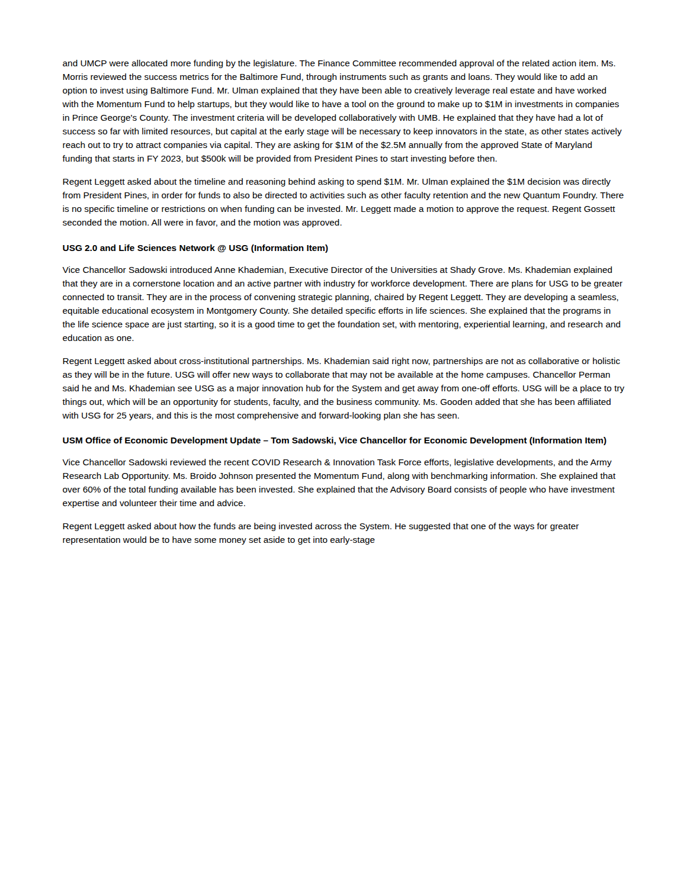and UMCP were allocated more funding by the legislature. The Finance Committee recommended approval of the related action item. Ms. Morris reviewed the success metrics for the Baltimore Fund, through instruments such as grants and loans. They would like to add an option to invest using Baltimore Fund. Mr. Ulman explained that they have been able to creatively leverage real estate and have worked with the Momentum Fund to help startups, but they would like to have a tool on the ground to make up to $1M in investments in companies in Prince George's County. The investment criteria will be developed collaboratively with UMB. He explained that they have had a lot of success so far with limited resources, but capital at the early stage will be necessary to keep innovators in the state, as other states actively reach out to try to attract companies via capital. They are asking for $1M of the $2.5M annually from the approved State of Maryland funding that starts in FY 2023, but $500k will be provided from President Pines to start investing before then.
Regent Leggett asked about the timeline and reasoning behind asking to spend $1M. Mr. Ulman explained the $1M decision was directly from President Pines, in order for funds to also be directed to activities such as other faculty retention and the new Quantum Foundry. There is no specific timeline or restrictions on when funding can be invested. Mr. Leggett made a motion to approve the request. Regent Gossett seconded the motion. All were in favor, and the motion was approved.
USG 2.0 and Life Sciences Network @ USG (Information Item)
Vice Chancellor Sadowski introduced Anne Khademian, Executive Director of the Universities at Shady Grove. Ms. Khademian explained that they are in a cornerstone location and an active partner with industry for workforce development. There are plans for USG to be greater connected to transit. They are in the process of convening strategic planning, chaired by Regent Leggett. They are developing a seamless, equitable educational ecosystem in Montgomery County. She detailed specific efforts in life sciences. She explained that the programs in the life science space are just starting, so it is a good time to get the foundation set, with mentoring, experiential learning, and research and education as one.
Regent Leggett asked about cross-institutional partnerships. Ms. Khademian said right now, partnerships are not as collaborative or holistic as they will be in the future. USG will offer new ways to collaborate that may not be available at the home campuses. Chancellor Perman said he and Ms. Khademian see USG as a major innovation hub for the System and get away from one-off efforts. USG will be a place to try things out, which will be an opportunity for students, faculty, and the business community. Ms. Gooden added that she has been affiliated with USG for 25 years, and this is the most comprehensive and forward-looking plan she has seen.
USM Office of Economic Development Update – Tom Sadowski, Vice Chancellor for Economic Development (Information Item)
Vice Chancellor Sadowski reviewed the recent COVID Research & Innovation Task Force efforts, legislative developments, and the Army Research Lab Opportunity. Ms. Broido Johnson presented the Momentum Fund, along with benchmarking information. She explained that over 60% of the total funding available has been invested. She explained that the Advisory Board consists of people who have investment expertise and volunteer their time and advice.
Regent Leggett asked about how the funds are being invested across the System. He suggested that one of the ways for greater representation would be to have some money set aside to get into early-stage